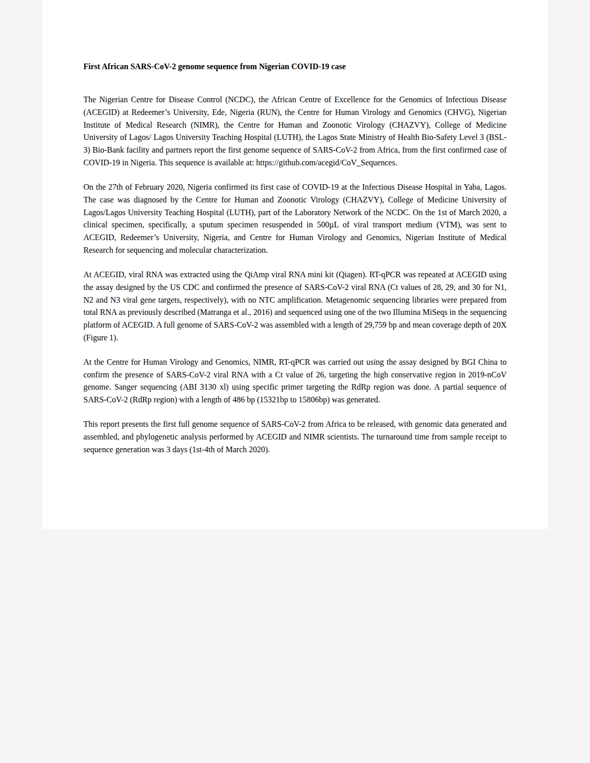First African SARS-CoV-2 genome sequence from Nigerian COVID-19 case
The Nigerian Centre for Disease Control (NCDC), the African Centre of Excellence for the Genomics of Infectious Disease (ACEGID) at Redeemer’s University, Ede, Nigeria (RUN), the Centre for Human Virology and Genomics (CHVG), Nigerian Institute of Medical Research (NIMR), the Centre for Human and Zoonotic Virology (CHAZVY), College of Medicine University of Lagos/ Lagos University Teaching Hospital (LUTH), the Lagos State Ministry of Health Bio-Safety Level 3 (BSL-3) Bio-Bank facility and partners report the first genome sequence of SARS-CoV-2 from Africa, from the first confirmed case of COVID-19 in Nigeria. This sequence is available at: https://github.com/acegid/CoV_Sequences.
On the 27th of February 2020, Nigeria confirmed its first case of COVID-19 at the Infectious Disease Hospital in Yaba, Lagos. The case was diagnosed by the Centre for Human and Zoonotic Virology (CHAZVY), College of Medicine University of Lagos/Lagos University Teaching Hospital (LUTH), part of the Laboratory Network of the NCDC. On the 1st of March 2020, a clinical specimen, specifically, a sputum specimen resuspended in 500µL of viral transport medium (VTM), was sent to ACEGID, Redeemer’s University, Nigeria, and Centre for Human Virology and Genomics, Nigerian Institute of Medical Research for sequencing and molecular characterization.
At ACEGID, viral RNA was extracted using the QiAmp viral RNA mini kit (Qiagen). RT-qPCR was repeated at ACEGID using the assay designed by the US CDC and confirmed the presence of SARS-CoV-2 viral RNA (Ct values of 28, 29, and 30 for N1, N2 and N3 viral gene targets, respectively), with no NTC amplification. Metagenomic sequencing libraries were prepared from total RNA as previously described (Matranga et al., 2016) and sequenced using one of the two Illumina MiSeqs in the sequencing platform of ACEGID. A full genome of SARS-CoV-2 was assembled with a length of 29,759 bp and mean coverage depth of 20X (Figure 1).
At the Centre for Human Virology and Genomics, NIMR, RT-qPCR was carried out using the assay designed by BGI China to confirm the presence of SARS-CoV-2 viral RNA with a Ct value of 26, targeting the high conservative region in 2019-nCoV genome. Sanger sequencing (ABI 3130 xl) using specific primer targeting the RdRp region was done. A partial sequence of SARS-CoV-2 (RdRp region) with a length of 486 bp (15321bp to 15806bp) was generated.
This report presents the first full genome sequence of SARS-CoV-2 from Africa to be released, with genomic data generated and assembled, and phylogenetic analysis performed by ACEGID and NIMR scientists. The turnaround time from sample receipt to sequence generation was 3 days (1st-4th of March 2020).